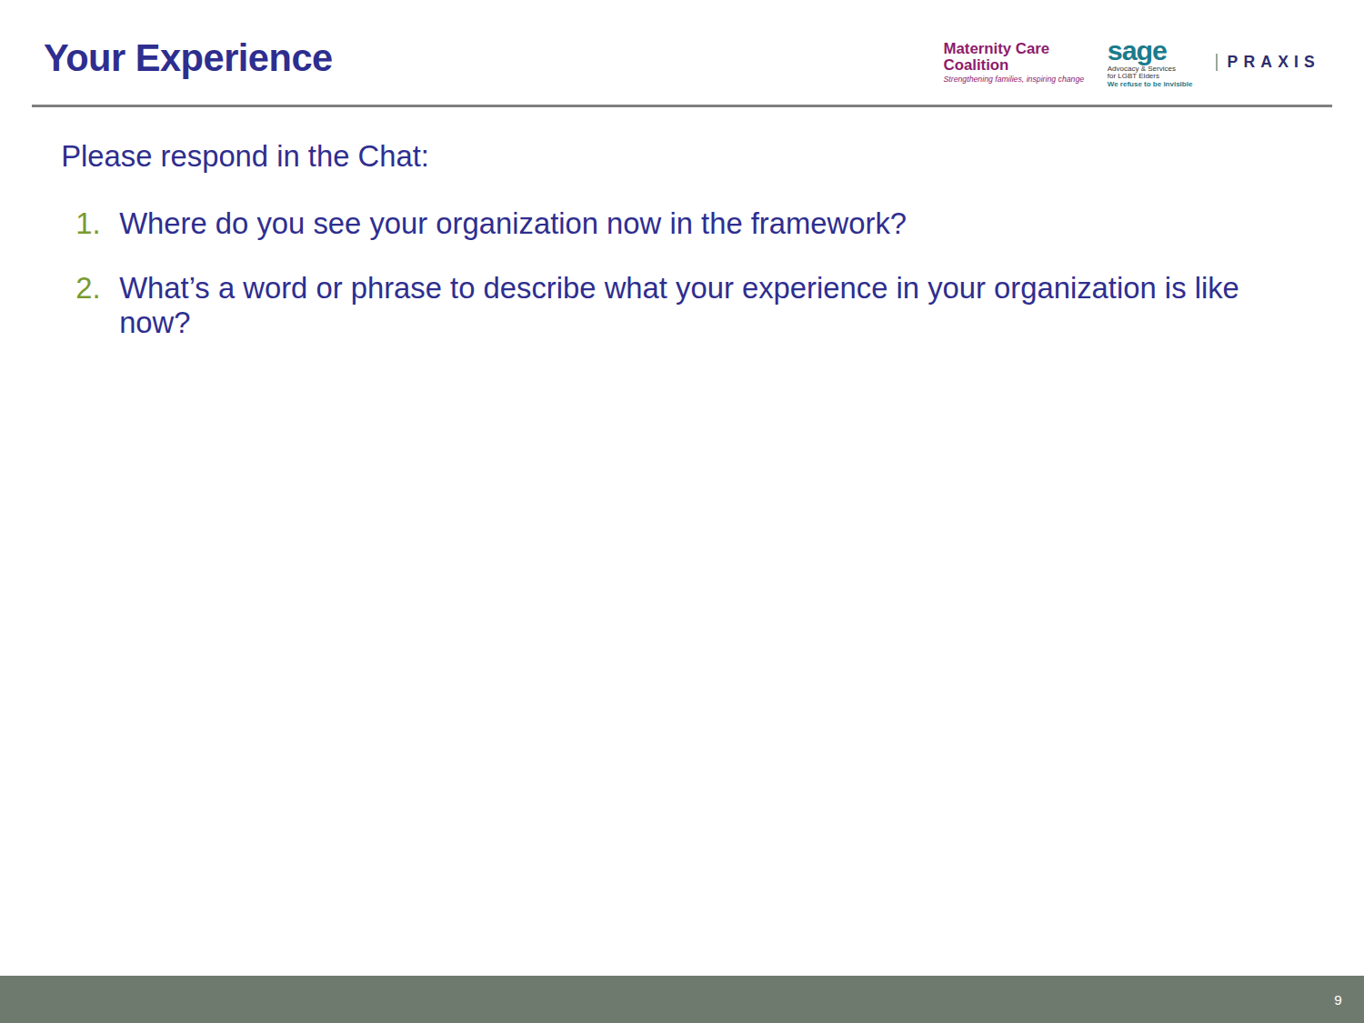Your Experience
Maternity Care
Coalition Strengthening families, inspiring change
sage Advocacy & Services
for LGBT Elders We refuse to be invisible
PRAXIS
Please respond in the Chat:
Where do you see your organization now in the framework?
What’s a word or phrase to describe what your experience in your organization is like now?
9